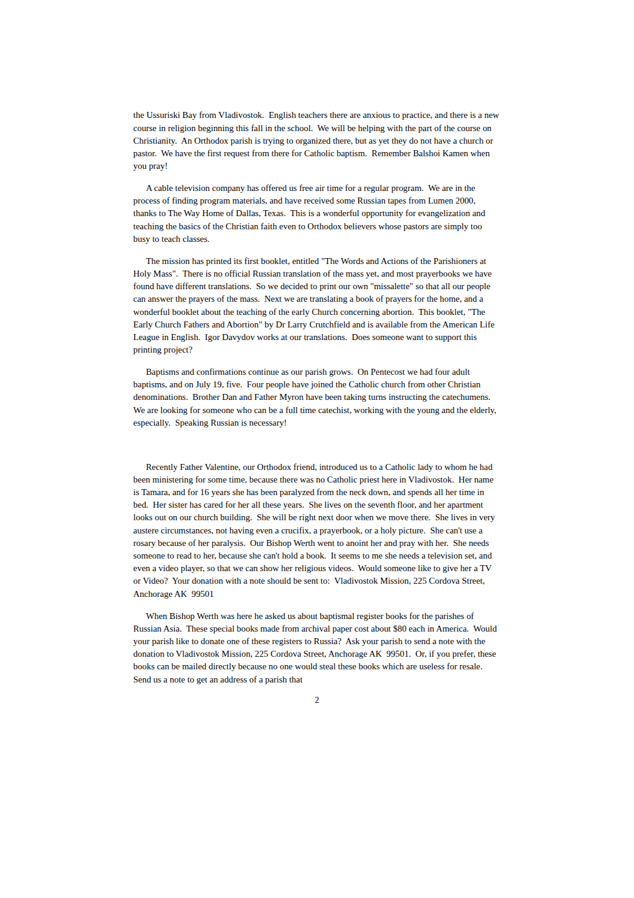the Ussuriski Bay from Vladivostok. English teachers there are anxious to practice, and there is a new course in religion beginning this fall in the school. We will be helping with the part of the course on Christianity. An Orthodox parish is trying to organized there, but as yet they do not have a church or pastor. We have the first request from there for Catholic baptism. Remember Balshoi Kamen when you pray!
A cable television company has offered us free air time for a regular program. We are in the process of finding program materials, and have received some Russian tapes from Lumen 2000, thanks to The Way Home of Dallas, Texas. This is a wonderful opportunity for evangelization and teaching the basics of the Christian faith even to Orthodox believers whose pastors are simply too busy to teach classes.
The mission has printed its first booklet, entitled "The Words and Actions of the Parishioners at Holy Mass". There is no official Russian translation of the mass yet, and most prayerbooks we have found have different translations. So we decided to print our own "missalette" so that all our people can answer the prayers of the mass. Next we are translating a book of prayers for the home, and a wonderful booklet about the teaching of the early Church concerning abortion. This booklet, "The Early Church Fathers and Abortion" by Dr Larry Crutchfield and is available from the American Life League in English. Igor Davydov works at our translations. Does someone want to support this printing project?
Baptisms and confirmations continue as our parish grows. On Pentecost we had four adult baptisms, and on July 19, five. Four people have joined the Catholic church from other Christian denominations. Brother Dan and Father Myron have been taking turns instructing the catechumens. We are looking for someone who can be a full time catechist, working with the young and the elderly, especially. Speaking Russian is necessary!
Recently Father Valentine, our Orthodox friend, introduced us to a Catholic lady to whom he had been ministering for some time, because there was no Catholic priest here in Vladivostok. Her name is Tamara, and for 16 years she has been paralyzed from the neck down, and spends all her time in bed. Her sister has cared for her all these years. She lives on the seventh floor, and her apartment looks out on our church building. She will be right next door when we move there. She lives in very austere circumstances, not having even a crucifix, a prayerbook, or a holy picture. She can't use a rosary because of her paralysis. Our Bishop Werth went to anoint her and pray with her. She needs someone to read to her, because she can't hold a book. It seems to me she needs a television set, and even a video player, so that we can show her religious videos. Would someone like to give her a TV or Video? Your donation with a note should be sent to: Vladivostok Mission, 225 Cordova Street, Anchorage AK 99501
When Bishop Werth was here he asked us about baptismal register books for the parishes of Russian Asia. These special books made from archival paper cost about $80 each in America. Would your parish like to donate one of these registers to Russia? Ask your parish to send a note with the donation to Vladivostok Mission, 225 Cordova Street, Anchorage AK 99501. Or, if you prefer, these books can be mailed directly because no one would steal these books which are useless for resale. Send us a note to get an address of a parish that
2